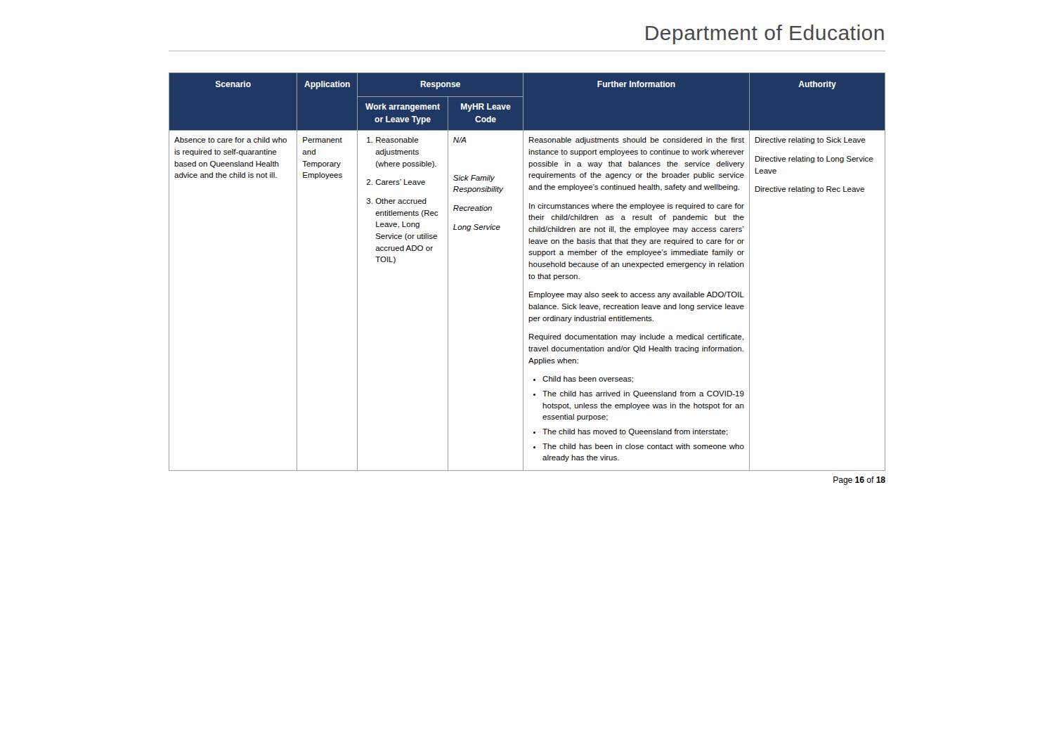Department of Education
| Scenario | Application | Response | Further Information | Authority |
| --- | --- | --- | --- | --- |
| Work arrangement or Leave Type | MyHR Leave Code |
| Absence to care for a child who is required to self-quarantine based on Queensland Health advice and the child is not ill. | Permanent and Temporary Employees | Reasonable adjustments (where possible). Carers’ Leave Other accrued entitlements (Rec Leave, Long Service (or utilise accrued ADO or TOIL) | N/A Sick Family Responsibility Recreation Long Service | Reasonable adjustments should be considered in the first instance to support employees to continue to work wherever possible in a way that balances the service delivery requirements of the agency or the broader public service and the employee’s continued health, safety and wellbeing. In circumstances where the employee is required to care for their child/children as a result of pandemic but the child/children are not ill, the employee may access carers’ leave on the basis that that they are required to care for or support a member of the employee’s immediate family or household because of an unexpected emergency in relation to that person. Employee may also seek to access any available ADO/TOIL balance. Sick leave, recreation leave and long service leave per ordinary industrial entitlements. Required documentation may include a medical certificate, travel documentation and/or Qld Health tracing information. Applies when: Child has been overseas; The child has arrived in Queensland from a COVID-19 hotspot, unless the employee was in the hotspot for an essential purpose; The child has moved to Queensland from interstate; The child has been in close contact with someone who already has the virus. | Directive relating to Sick Leave Directive relating to Long Service Leave Directive relating to Rec Leave |
Page 16 of 18